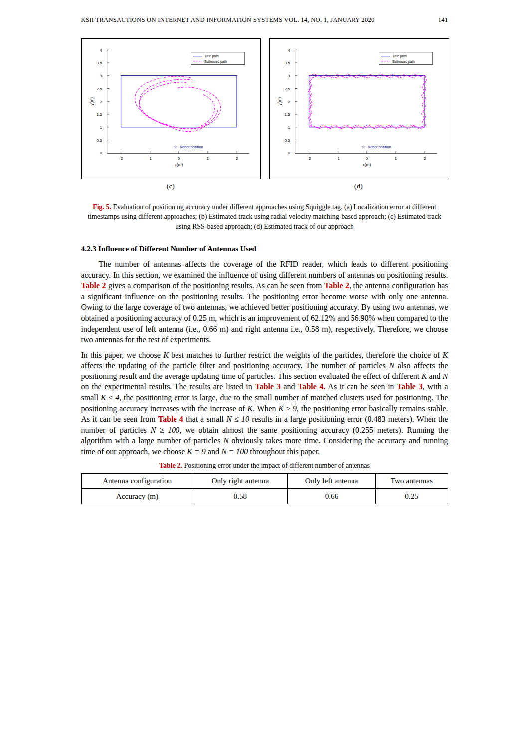KSII Transactions on Internet and Information Systems Vol. 14, No. 1, January 2020 141
4 3.5 3 2.5 2 1.5 1 0.5 0 -2 -1 0 1 2 x(m) y(m) True path Estimated path ☆ Robot position
(c)
4 3.5 3 2.5 2 1.5 1 0.5 0 -2 -1 0 1 2 x(m) y(m) True path Estimated path ☆ Robot position
(d)
Fig. 5. Evaluation of positioning accuracy under different approaches using Squiggle tag. (a) Localization error at different timestamps using different approaches; (b) Estimated track using radial velocity matching-based approach; (c) Estimated track using RSS-based approach; (d) Estimated track of our approach
4.2.3 Influence of Different Number of Antennas Used
The number of antennas affects the coverage of the RFID reader, which leads to different positioning accuracy. In this section, we examined the influence of using different numbers of antennas on positioning results. Table 2 gives a comparison of the positioning results. As can be seen from Table 2, the antenna configuration has a significant influence on the positioning results. The positioning error become worse with only one antenna. Owing to the large coverage of two antennas, we achieved better positioning accuracy. By using two antennas, we obtained a positioning accuracy of 0.25 m, which is an improvement of 62.12% and 56.90% when compared to the independent use of left antenna (i.e., 0.66 m) and right antenna i.e., 0.58 m), respectively. Therefore, we choose two antennas for the rest of experiments.
In this paper, we choose K best matches to further restrict the weights of the particles, therefore the choice of K affects the updating of the particle filter and positioning accuracy. The number of particles N also affects the positioning result and the average updating time of particles. This section evaluated the effect of different K and N on the experimental results. The results are listed in Table 3 and Table 4. As it can be seen in Table 3, with a small K ≤ 4, the positioning error is large, due to the small number of matched clusters used for positioning. The positioning accuracy increases with the increase of K. When K ≥ 9, the positioning error basically remains stable. As it can be seen from Table 4 that a small N ≤ 10 results in a large positioning error (0.483 meters). When the number of particles N ≥ 100, we obtain almost the same positioning accuracy (0.255 meters). Running the algorithm with a large number of particles N obviously takes more time. Considering the accuracy and running time of our approach, we choose K = 9 and N = 100 throughout this paper.
Table 2. Positioning error under the impact of different number of antennas
| Antenna configuration | Only right antenna | Only left antenna | Two antennas |
| Accuracy (m) | 0.58 | 0.66 | 0.25 |